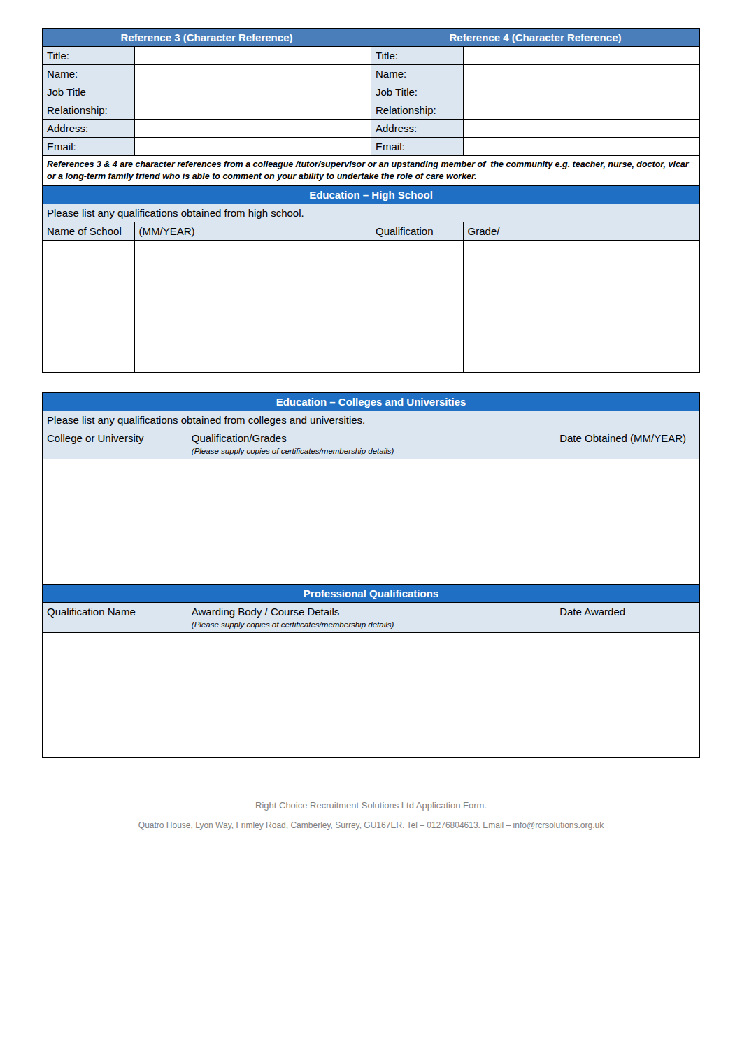| Reference 3 (Character Reference) | Reference 4 (Character Reference) |
| Title: | | Title: | |
| Name: | | Name: | |
| Job Title | | Job Title: | |
| Relationship: | | Relationship: | |
| Address: | | Address: | |
| Email: | | Email: | |
| References 3 & 4 are character references from a colleague /tutor/supervisor or an upstanding member of the community e.g. teacher, nurse, doctor, vicar or a long-term family friend who is able to comment on your ability to undertake the role of care worker. |
| Education – High School |
| Please list any qualifications obtained from high school. |
| Name of School | (MM/YEAR) | Qualification | Grade/ |
| Education – Colleges and Universities |
| Please list any qualifications obtained from colleges and universities. |
| College or University | Qualification/Grades (Please supply copies of certificates/membership details) | Date Obtained (MM/YEAR) |
| Professional Qualifications |
| Qualification Name | Awarding Body / Course Details (Please supply copies of certificates/membership details) | Date Awarded |
Right Choice Recruitment Solutions Ltd Application Form.
Quatro House, Lyon Way, Frimley Road, Camberley, Surrey, GU167ER. Tel – 01276804613. Email – info@rcrsolutions.org.uk